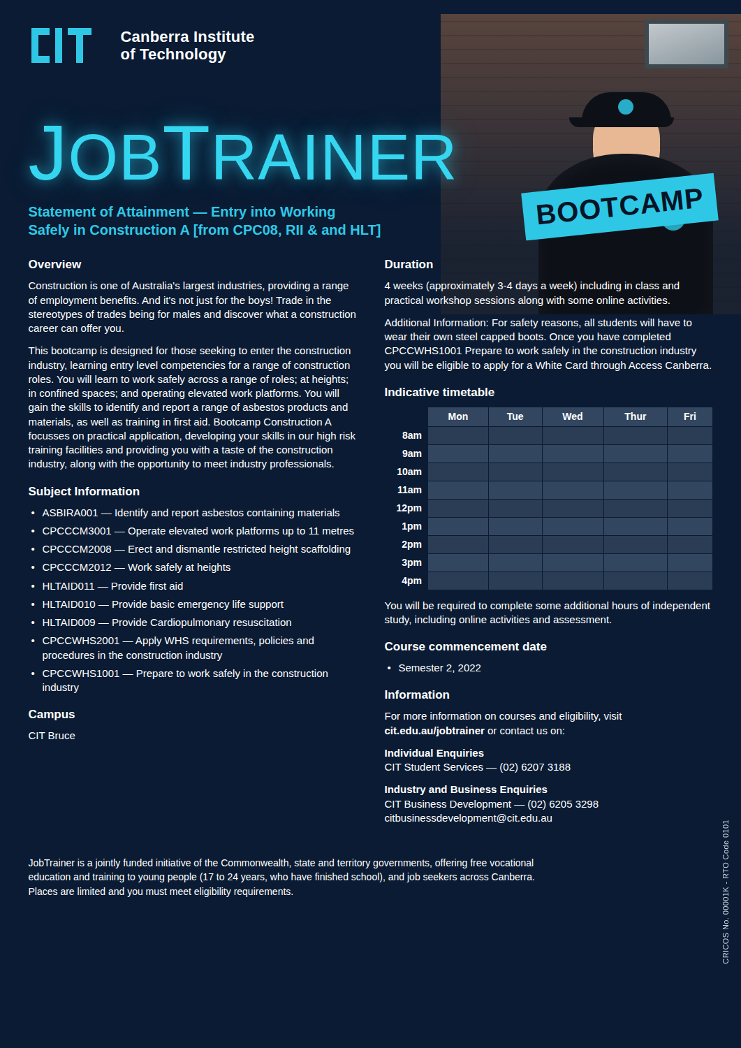Canberra Institute
of Technology
JOBTRAINER
BOOTCAMP
Statement of Attainment — Entry into Working
Safely in Construction A [from CPC08, RII & and HLT]
Overview
Construction is one of Australia's largest industries, providing a range of employment benefits. And it's not just for the boys! Trade in the stereotypes of trades being for males and discover what a construction career can offer you.
This bootcamp is designed for those seeking to enter the construction industry, learning entry level competencies for a range of construction roles. You will learn to work safely across a range of roles; at heights; in confined spaces; and operating elevated work platforms. You will gain the skills to identify and report a range of asbestos products and materials, as well as training in first aid. Bootcamp Construction A focusses on practical application, developing your skills in our high risk training facilities and providing you with a taste of the construction industry, along with the opportunity to meet industry professionals.
Subject Information
ASBIRA001 — Identify and report asbestos containing materials
CPCCCM3001 — Operate elevated work platforms up to 11 metres
CPCCCM2008 — Erect and dismantle restricted height scaffolding
CPCCCM2012 — Work safely at heights
HLTAID011 — Provide first aid
HLTAID010 — Provide basic emergency life support
HLTAID009 — Provide Cardiopulmonary resuscitation
CPCCWHS2001 — Apply WHS requirements, policies and procedures in the construction industry
CPCCWHS1001 — Prepare to work safely in the construction industry
Campus
CIT Bruce
Duration
4 weeks (approximately 3-4 days a week) including in class and practical workshop sessions along with some online activities.
Additional Information: For safety reasons, all students will have to wear their own steel capped boots. Once you have completed CPCCWHS1001 Prepare to work safely in the construction industry you will be eligible to apply for a White Card through Access Canberra.
Indicative timetable
| | Mon | Tue | Wed | Thur | Fri |
| --- | --- | --- | --- | --- | --- |
| 8am | | | | | |
| 9am | | | | | |
| 10am | | | | | |
| 11am | | | | | |
| 12pm | | | | | |
| 1pm | | | | | |
| 2pm | | | | | |
| 3pm | | | | | |
| 4pm | | | | | |
You will be required to complete some additional hours of independent study, including online activities and assessment.
Course commencement date
Semester 2, 2022
Information
For more information on courses and eligibility, visit cit.edu.au/jobtrainer or contact us on:
Individual Enquiries
CIT Student Services — (02) 6207 3188
Industry and Business Enquiries
CIT Business Development — (02) 6205 3298
citbusinessdevelopment@cit.edu.au
JobTrainer is a jointly funded initiative of the Commonwealth, state and territory governments, offering free vocational education and training to young people (17 to 24 years, who have finished school), and job seekers across Canberra. Places are limited and you must meet eligibility requirements.
CRICOS No. 00001K - RTO Code 0101